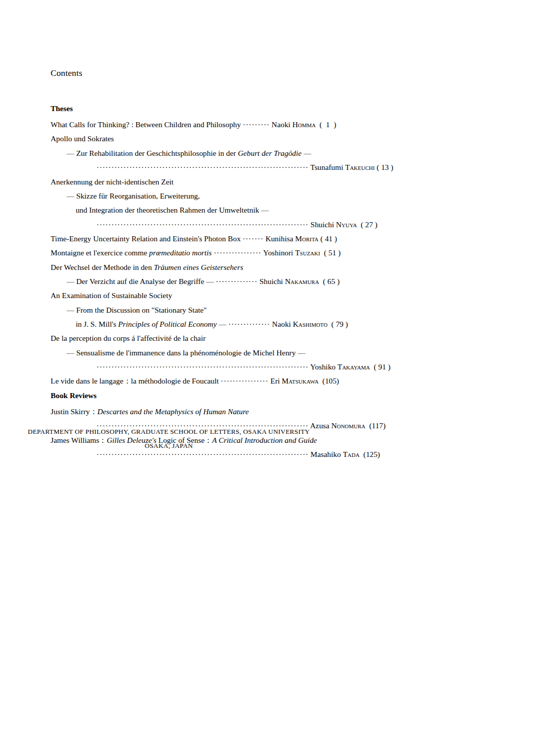Contents
Theses
What Calls for Thinking? : Between Children and Philosophy ········· Naoki Homma ( 1 )
Apollo und Sokrates — Zur Rehabilitation der Geschichtsphilosophie in der Geburt der Tragödie — ······································································· Tsunafumi Takeuchi ( 13 )
Anerkennung der nicht-identischen Zeit — Skizze für Reorganisation, Erweiterung, und Integration der theoretischen Rahmen der Umweltetnik — ······································································· Shuichi Nyuya ( 27 )
Time-Energy Uncertainty Relation and Einstein's Photon Box ······· Kunihisa Morita ( 41 )
Montaigne et l'exercice comme præmeditatio mortis ················ Yoshinori Tsuzaki ( 51 )
Der Wechsel der Methode in den Träumen eines Geistersehers — Der Verzicht auf die Analyse der Begriffe — ·············· Shuichi Nakamura ( 65 )
An Examination of Sustainable Society — From the Discussion on "Stationary State" in J. S. Mill's Principles of Political Economy — ·············· Naoki Kashimoto ( 79 )
De la perception du corps á l'affectivité de la chair — Sensualisme de l'immanence dans la phénoménologie de Michel Henry — ······································································· Yoshiko Takayama ( 91 )
Le vide dans le langage：la méthodologie de Foucault ················ Eri Matsukawa (105)
Book Reviews
Justin Skirry：Descartes and the Metaphysics of Human Nature ······································································· Azusa Nonomura (117)
James Williams：Gilles Deleuze's Logic of Sense：A Critical Introduction and Guide ······································································· Masahiko Tada (125)
DEPARTMENT OF PHILOSOPHY, GRADUATE SCHOOL OF LETTERS, OSAKA UNIVERSITY
OSAKA, JAPAN